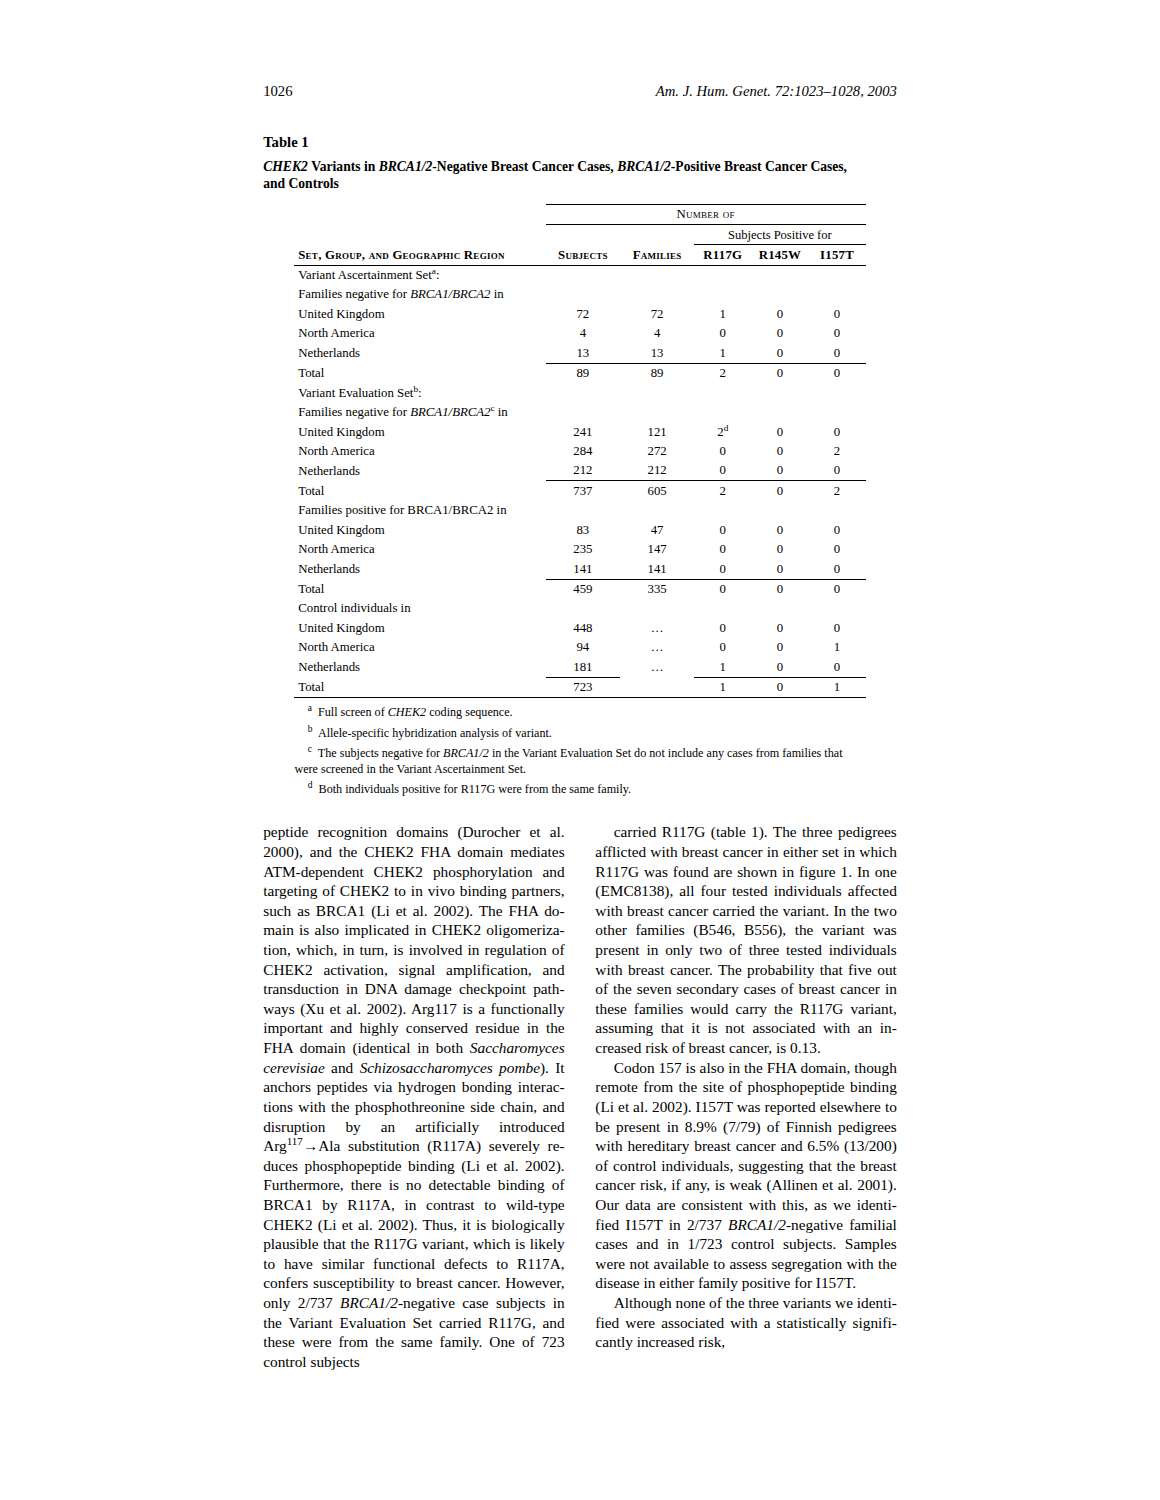1026 Am. J. Hum. Genet. 72:1023–1028, 2003
Table 1
CHEK2 Variants in BRCA1/2-Negative Breast Cancer Cases, BRCA1/2-Positive Breast Cancer Cases, and Controls
| | Number of |
| --- | --- |
| | | | Subjects Positive for |
| Set, Group, and Geographic Region | Subjects | Families | R117G | R145W | I157T |
| Variant Ascertainment Set a : | | | | | |
| Families negative for BRCA1/BRCA2 in | | | | | |
| United Kingdom | 72 | 72 | 1 | 0 | 0 |
| North America | 4 | 4 | 0 | 0 | 0 |
| Netherlands | 13 | 13 | 1 | 0 | 0 |
| Total | 89 | 89 | 2 | 0 | 0 |
| Variant Evaluation Set b : | | | | | |
| Families negative for BRCA1/BRCA2 c in | | | | | |
| United Kingdom | 241 | 121 | 2 d | 0 | 0 |
| North America | 284 | 272 | 0 | 0 | 2 |
| Netherlands | 212 | 212 | 0 | 0 | 0 |
| Total | 737 | 605 | 2 | 0 | 2 |
| Families positive for BRCA1/BRCA2 in | | | | | |
| United Kingdom | 83 | 47 | 0 | 0 | 0 |
| North America | 235 | 147 | 0 | 0 | 0 |
| Netherlands | 141 | 141 | 0 | 0 | 0 |
| Total | 459 | 335 | 0 | 0 | 0 |
| Control individuals in | | | | | |
| United Kingdom | 448 | … | 0 | 0 | 0 |
| North America | 94 | … | 0 | 0 | 1 |
| Netherlands | 181 | … | 1 | 0 | 0 |
| Total | 723 | | 1 | 0 | 1 |
a Full screen of CHEK2 coding sequence.
b Allele-specific hybridization analysis of variant.
c The subjects negative for BRCA1/2 in the Variant Evaluation Set do not include any cases from families that were screened in the Variant Ascertainment Set.
d Both individuals positive for R117G were from the same family.
peptide recognition domains (Durocher et al. 2000), and the CHEK2 FHA domain mediates ATM-dependent CHEK2 phosphorylation and targeting of CHEK2 to in vivo binding partners, such as BRCA1 (Li et al. 2002). The FHA domain is also implicated in CHEK2 oligomerization, which, in turn, is involved in regulation of CHEK2 activation, signal amplification, and transduction in DNA damage checkpoint pathways (Xu et al. 2002). Arg117 is a functionally important and highly conserved residue in the FHA domain (identical in both Saccharomyces cerevisiae and Schizosaccharomyces pombe). It anchors peptides via hydrogen bonding interactions with the phosphothreonine side chain, and disruption by an artificially introduced Arg117→Ala substitution (R117A) severely reduces phosphopeptide binding (Li et al. 2002). Furthermore, there is no detectable binding of BRCA1 by R117A, in contrast to wild-type CHEK2 (Li et al. 2002). Thus, it is biologically plausible that the R117G variant, which is likely to have similar functional defects to R117A, confers susceptibility to breast cancer. However, only 2/737 BRCA1/2-negative case subjects in the Variant Evaluation Set carried R117G, and these were from the same family. One of 723 control subjects
carried R117G (table 1). The three pedigrees afflicted with breast cancer in either set in which R117G was found are shown in figure 1. In one (EMC8138), all four tested individuals affected with breast cancer carried the variant. In the two other families (B546, B556), the variant was present in only two of three tested individuals with breast cancer. The probability that five out of the seven secondary cases of breast cancer in these families would carry the R117G variant, assuming that it is not associated with an increased risk of breast cancer, is 0.13.
Codon 157 is also in the FHA domain, though remote from the site of phosphopeptide binding (Li et al. 2002). I157T was reported elsewhere to be present in 8.9% (7/79) of Finnish pedigrees with hereditary breast cancer and 6.5% (13/200) of control individuals, suggesting that the breast cancer risk, if any, is weak (Allinen et al. 2001). Our data are consistent with this, as we identified I157T in 2/737 BRCA1/2-negative familial cases and in 1/723 control subjects. Samples were not available to assess segregation with the disease in either family positive for I157T.
Although none of the three variants we identified were associated with a statistically significantly increased risk,